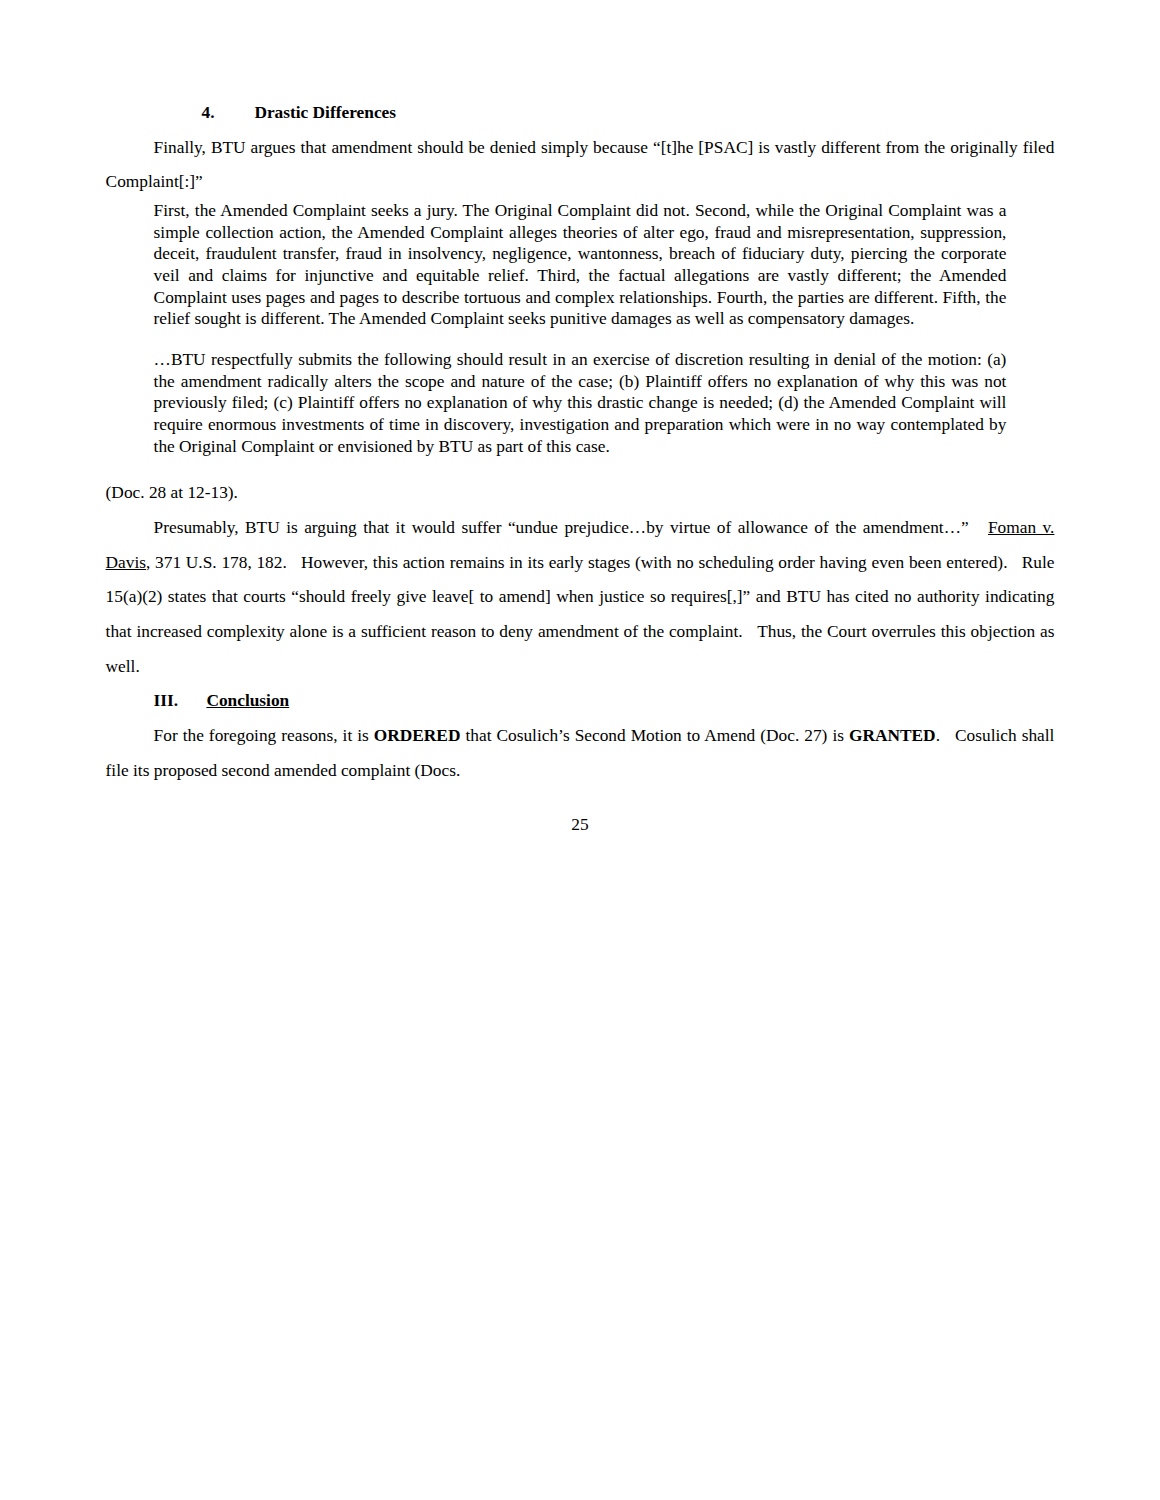4. Drastic Differences
Finally, BTU argues that amendment should be denied simply because “[t]he [PSAC] is vastly different from the originally filed Complaint[:]”
First, the Amended Complaint seeks a jury. The Original Complaint did not. Second, while the Original Complaint was a simple collection action, the Amended Complaint alleges theories of alter ego, fraud and misrepresentation, suppression, deceit, fraudulent transfer, fraud in insolvency, negligence, wantonness, breach of fiduciary duty, piercing the corporate veil and claims for injunctive and equitable relief. Third, the factual allegations are vastly different; the Amended Complaint uses pages and pages to describe tortuous and complex relationships. Fourth, the parties are different. Fifth, the relief sought is different. The Amended Complaint seeks punitive damages as well as compensatory damages.
…BTU respectfully submits the following should result in an exercise of discretion resulting in denial of the motion: (a) the amendment radically alters the scope and nature of the case; (b) Plaintiff offers no explanation of why this was not previously filed; (c) Plaintiff offers no explanation of why this drastic change is needed; (d) the Amended Complaint will require enormous investments of time in discovery, investigation and preparation which were in no way contemplated by the Original Complaint or envisioned by BTU as part of this case.
(Doc. 28 at 12-13).
Presumably, BTU is arguing that it would suffer “undue prejudice…by virtue of allowance of the amendment…” Foman v. Davis, 371 U.S. 178, 182. However, this action remains in its early stages (with no scheduling order having even been entered). Rule 15(a)(2) states that courts “should freely give leave[ to amend] when justice so requires[,]” and BTU has cited no authority indicating that increased complexity alone is a sufficient reason to deny amendment of the complaint. Thus, the Court overrules this objection as well.
III. Conclusion
For the foregoing reasons, it is ORDERED that Cosulich’s Second Motion to Amend (Doc. 27) is GRANTED. Cosulich shall file its proposed second amended complaint (Docs.
25